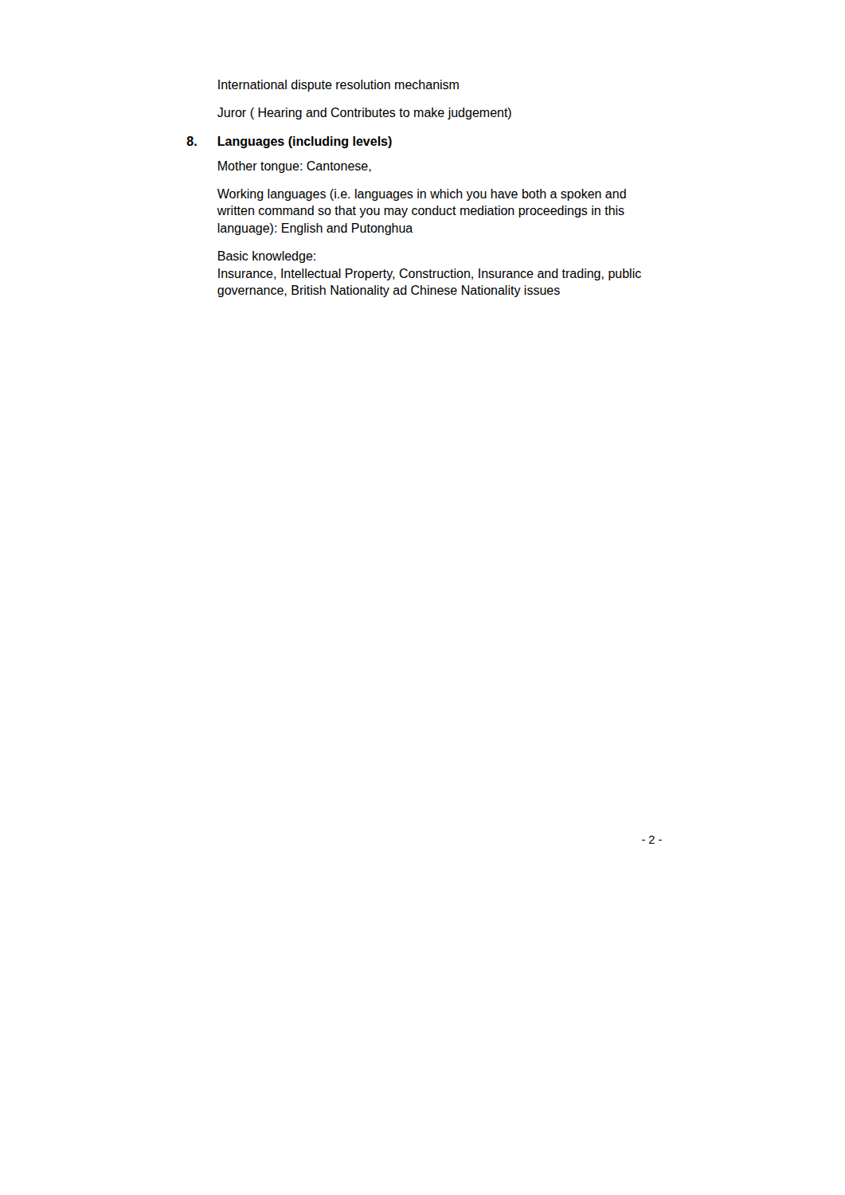International dispute resolution mechanism
Juror ( Hearing and Contributes to make judgement)
8.
Languages (including levels)
Mother tongue: Cantonese,
Working languages (i.e. languages in which you have both a spoken and written command so that you may conduct mediation proceedings in this language): English and Putonghua
Basic knowledge:
Insurance, Intellectual Property, Construction, Insurance and trading, public governance, British Nationality ad Chinese Nationality issues
- 2 -